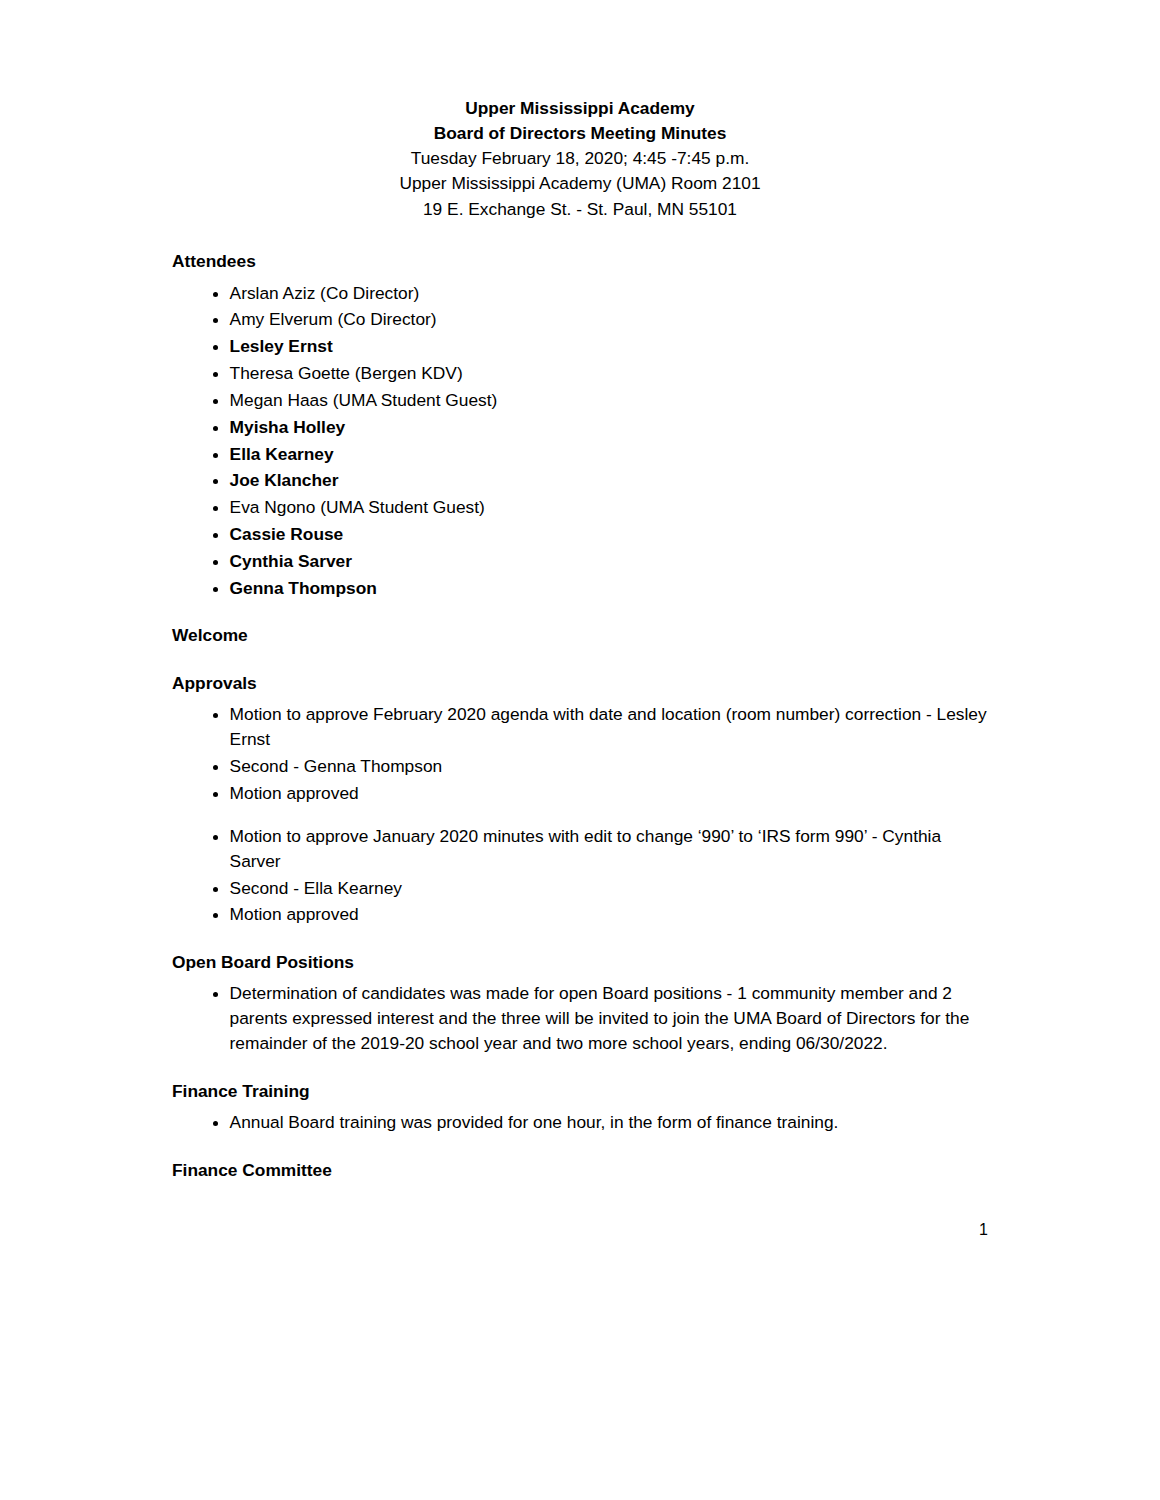Upper Mississippi Academy
Board of Directors Meeting Minutes
Tuesday February 18, 2020; 4:45 -7:45 p.m.
Upper Mississippi Academy (UMA) Room 2101
19 E. Exchange St. - St. Paul, MN 55101
Attendees
Arslan Aziz (Co Director)
Amy Elverum (Co Director)
Lesley Ernst
Theresa Goette (Bergen KDV)
Megan Haas (UMA Student Guest)
Myisha Holley
Ella Kearney
Joe Klancher
Eva Ngono (UMA Student Guest)
Cassie Rouse
Cynthia Sarver
Genna Thompson
Welcome
Approvals
Motion to approve February 2020 agenda with date and location (room number) correction - Lesley Ernst
Second - Genna Thompson
Motion approved
Motion to approve January 2020 minutes with edit to change ‘990’ to ‘IRS form 990’ - Cynthia Sarver
Second - Ella Kearney
Motion approved
Open Board Positions
Determination of candidates was made for open Board positions - 1 community member and 2 parents expressed interest and the three will be invited to join the UMA Board of Directors for the remainder of the 2019-20 school year and two more school years, ending 06/30/2022.
Finance Training
Annual Board training was provided for one hour, in the form of finance training.
Finance Committee
1